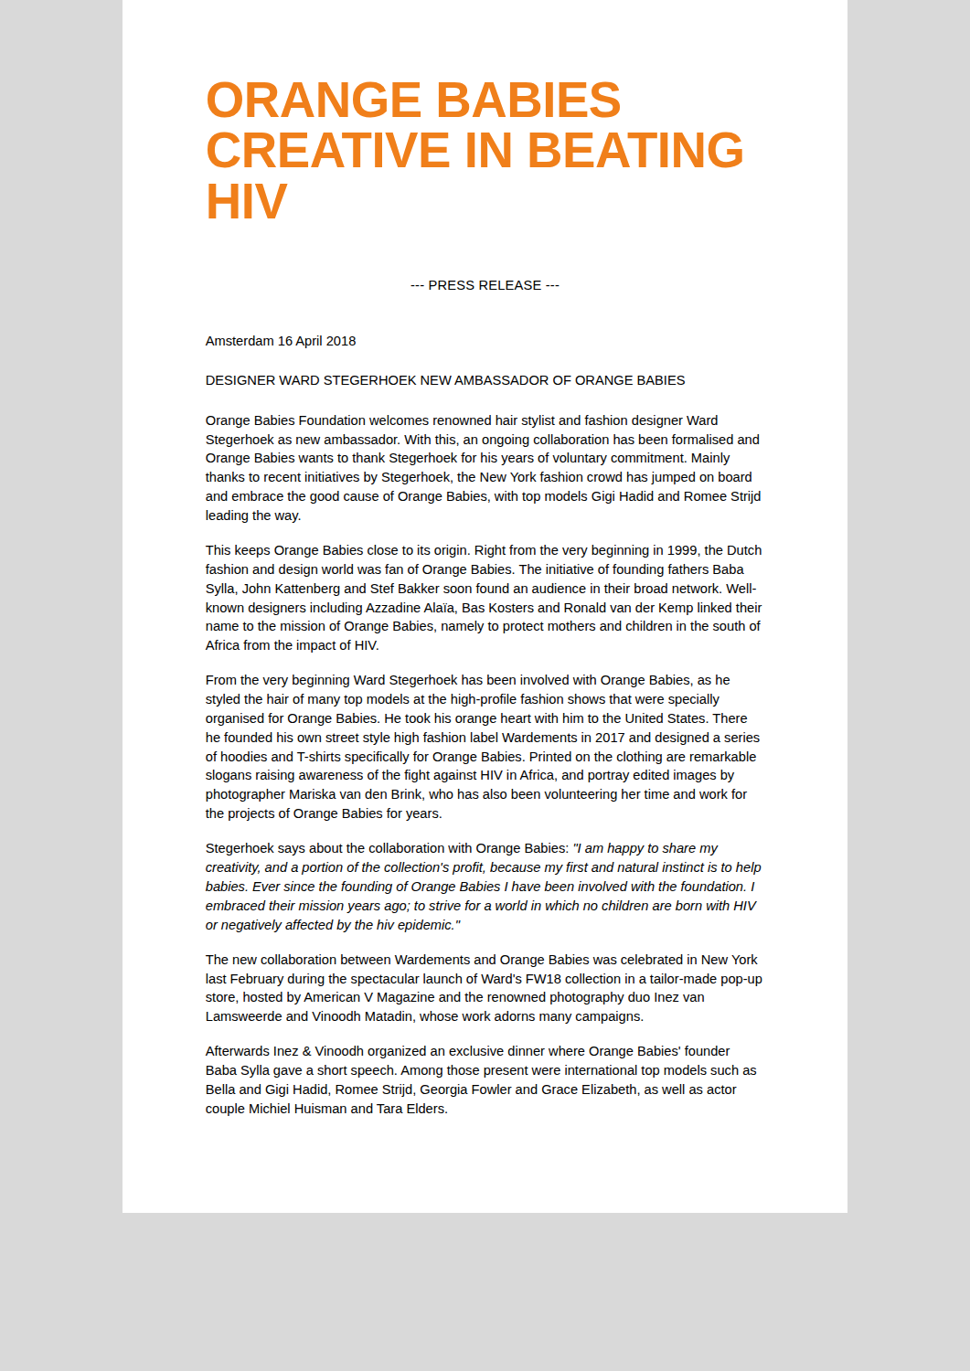ORANGE BABIES CREATIVE IN BEATING HIV
--- PRESS RELEASE ---
Amsterdam 16 April 2018
DESIGNER WARD STEGERHOEK NEW AMBASSADOR OF ORANGE BABIES
Orange Babies Foundation welcomes renowned hair stylist and fashion designer Ward Stegerhoek as new ambassador. With this, an ongoing collaboration has been formalised and Orange Babies wants to thank Stegerhoek for his years of voluntary commitment. Mainly thanks to recent initiatives by Stegerhoek, the New York fashion crowd has jumped on board and embrace the good cause of Orange Babies, with top models Gigi Hadid and Romee Strijd leading the way.
This keeps Orange Babies close to its origin. Right from the very beginning in 1999, the Dutch fashion and design world was fan of Orange Babies. The initiative of founding fathers Baba Sylla, John Kattenberg and Stef Bakker soon found an audience in their broad network. Well-known designers including Azzadine Alaïa, Bas Kosters and Ronald van der Kemp linked their name to the mission of Orange Babies, namely to protect mothers and children in the south of Africa from the impact of HIV.
From the very beginning Ward Stegerhoek has been involved with Orange Babies, as he styled the hair of many top models at the high-profile fashion shows that were specially organised for Orange Babies. He took his orange heart with him to the United States. There he founded his own street style high fashion label Wardements in 2017 and designed a series of hoodies and T-shirts specifically for Orange Babies. Printed on the clothing are remarkable slogans raising awareness of the fight against HIV in Africa, and portray edited images by photographer Mariska van den Brink, who has also been volunteering her time and work for the projects of Orange Babies for years.
Stegerhoek says about the collaboration with Orange Babies: "I am happy to share my creativity, and a portion of the collection's profit, because my first and natural instinct is to help babies. Ever since the founding of Orange Babies I have been involved with the foundation. I embraced their mission years ago; to strive for a world in which no children are born with HIV or negatively affected by the hiv epidemic."
The new collaboration between Wardements and Orange Babies was celebrated in New York last February during the spectacular launch of Ward's FW18 collection in a tailor-made pop-up store, hosted by American V Magazine and the renowned photography duo Inez van Lamsweerde and Vinoodh Matadin, whose work adorns many campaigns.
Afterwards Inez & Vinoodh organized an exclusive dinner where Orange Babies' founder Baba Sylla gave a short speech. Among those present were international top models such as Bella and Gigi Hadid, Romee Strijd, Georgia Fowler and Grace Elizabeth, as well as actor couple Michiel Huisman and Tara Elders.